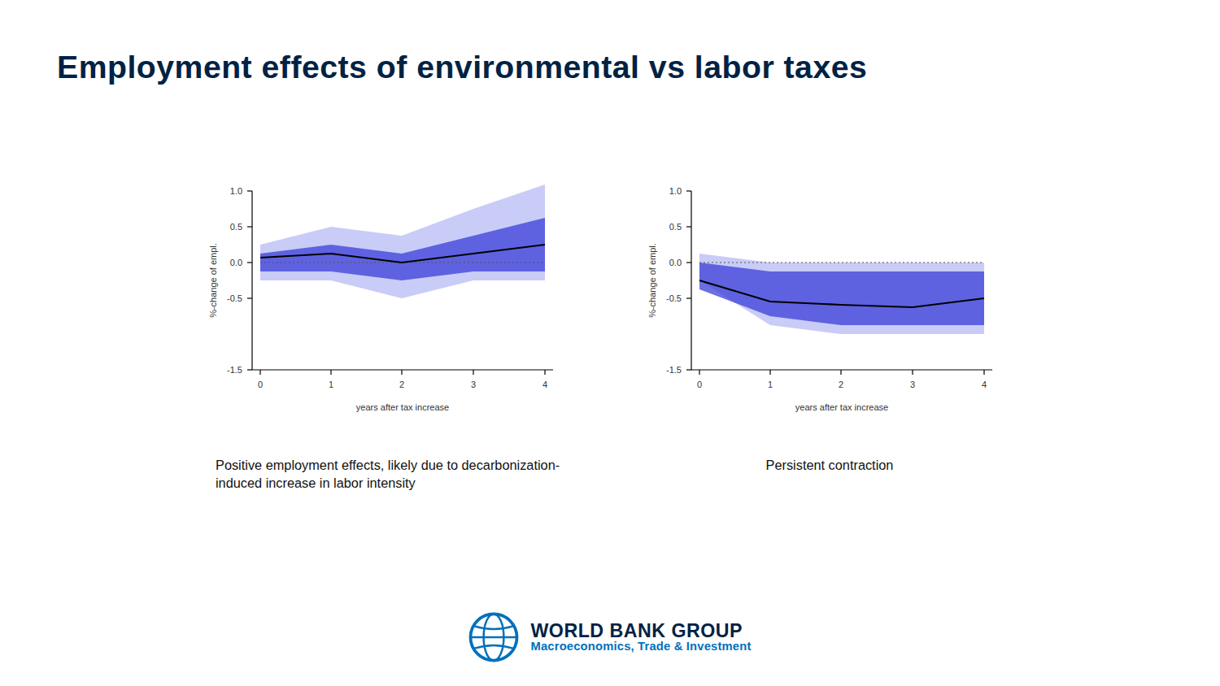Employment effects of environmental vs labor taxes
Impulse response of employment to an environmental tax increase Line chart: percent change of employment on the vertical axis from -1.5 to 1.0, years after tax increase 0 to 4 on the horizontal axis. The central response stays slightly above zero across the horizon with confidence bands widening over time. y scale: value 1.0 -> y=30 ; -1.5 -> y=250 => y = 30 + (1.0 - v)*88 1.0 0.5 0.0 -0.5 -1.5 %-change of empl. 0 1 2 3 4 years after tax increase
Positive employment effects, likely due to decarbonization-induced increase in labor intensity
Impulse response of employment to a labor tax increase Line chart: percent change of employment on the vertical axis from -1.5 to 1.0, years after tax increase 0 to 4 on the horizontal axis. The central response falls below zero and remains negative, indicating a persistent contraction. 1.0 0.5 0.0 -0.5 -1.5 %-change of empl. 0 1 2 3 4 years after tax increase
Persistent contraction
WORLD BANK GROUP
Macroeconomics, Trade & Investment